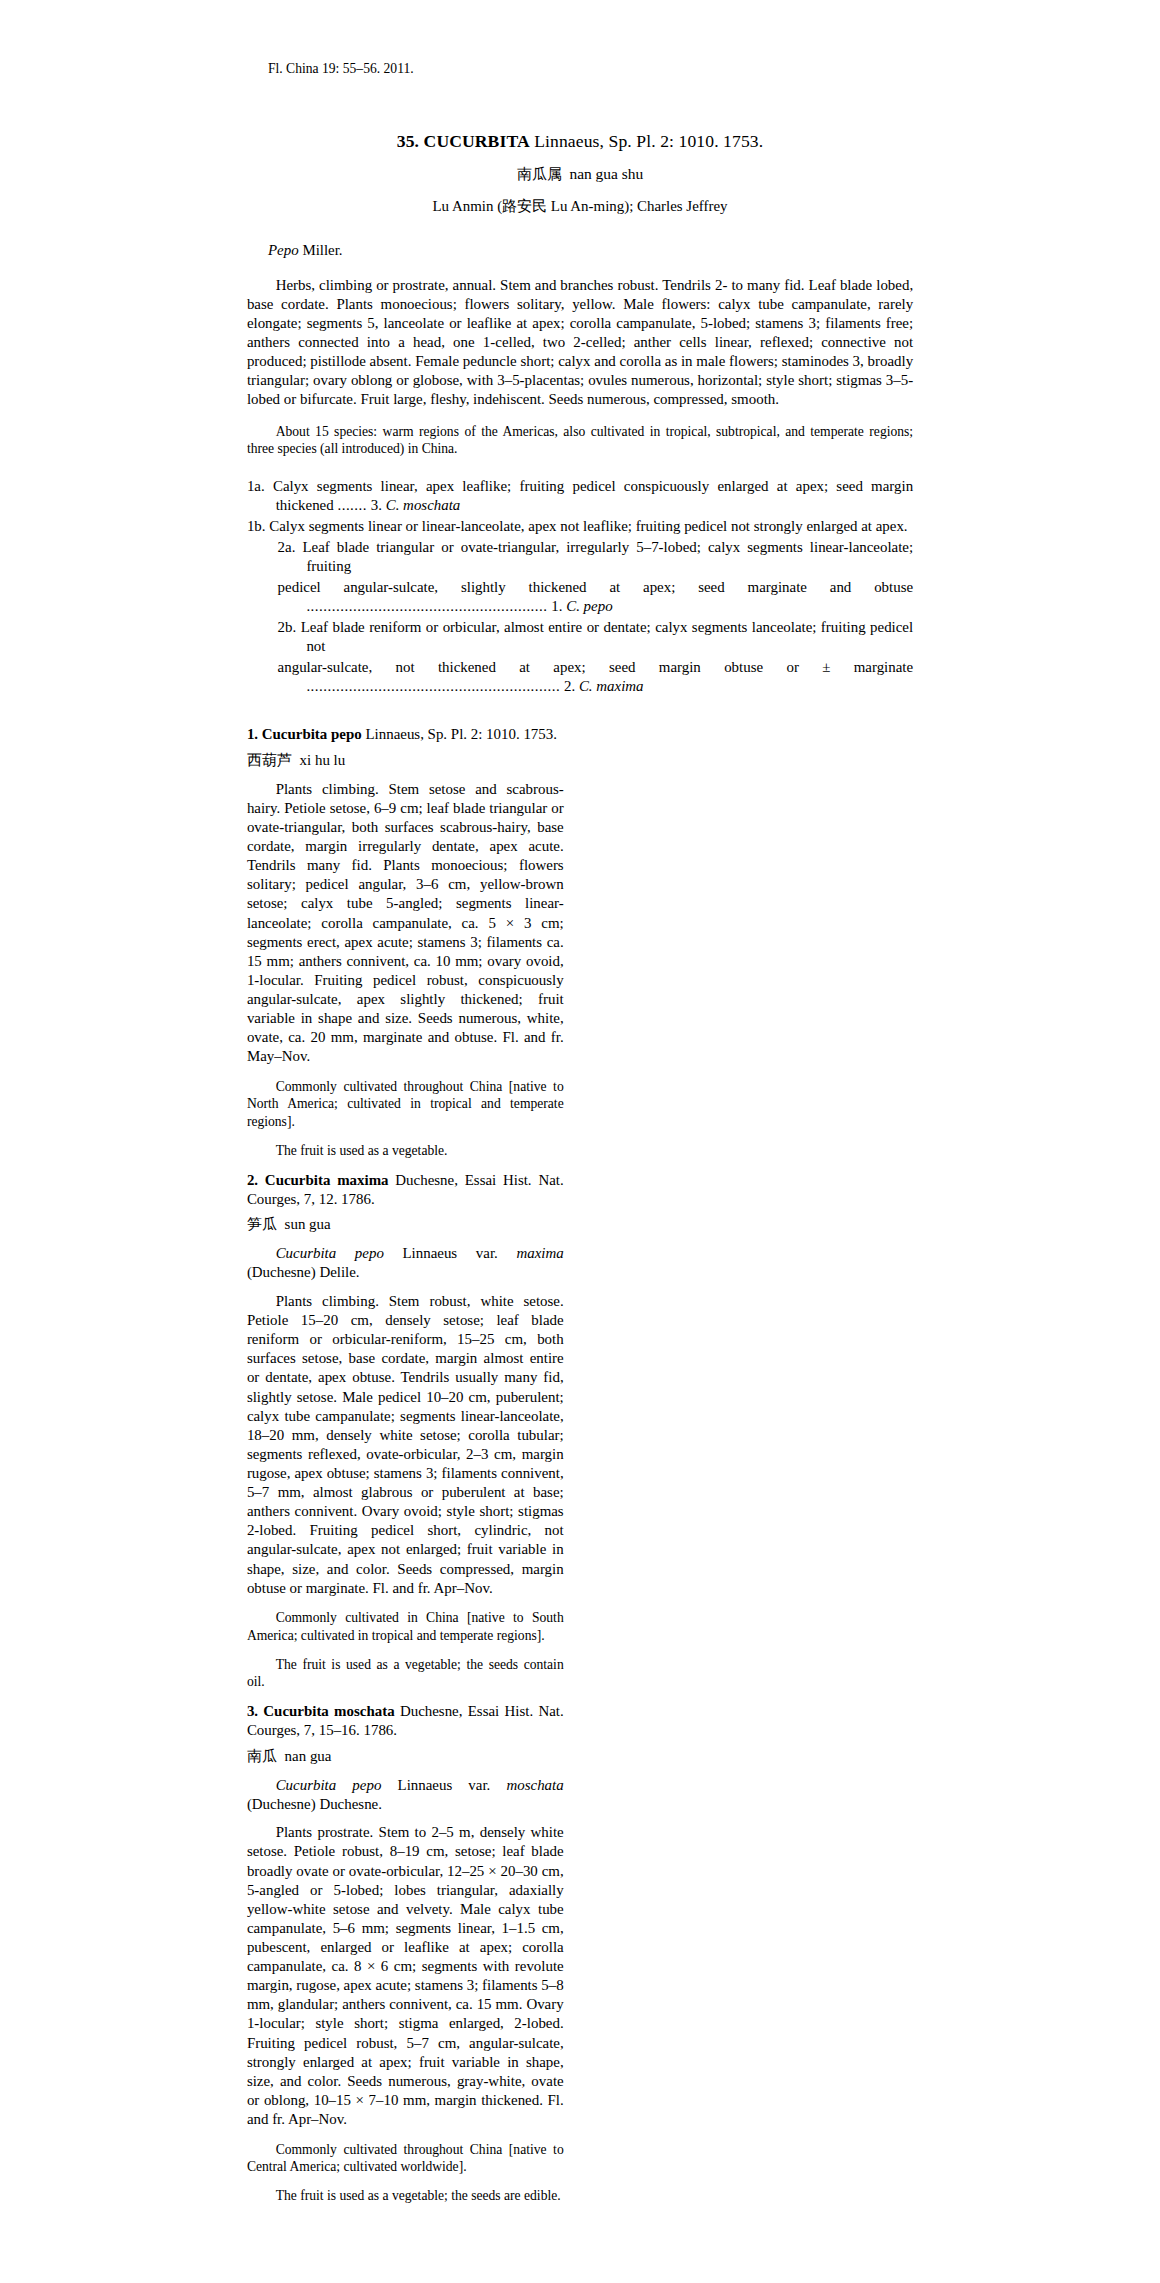Fl. China 19: 55–56. 2011.
35. CUCURBITA Linnaeus, Sp. Pl. 2: 1010. 1753.
南瓜属 nan gua shu
Lu Anmin (路安民 Lu An-ming); Charles Jeffrey
Pepo Miller.
Herbs, climbing or prostrate, annual. Stem and branches robust. Tendrils 2- to many fid. Leaf blade lobed, base cordate. Plants monoecious; flowers solitary, yellow. Male flowers: calyx tube campanulate, rarely elongate; segments 5, lanceolate or leaflike at apex; corolla campanulate, 5-lobed; stamens 3; filaments free; anthers connected into a head, one 1-celled, two 2-celled; anther cells linear, reflexed; connective not produced; pistillode absent. Female peduncle short; calyx and corolla as in male flowers; staminodes 3, broadly triangular; ovary oblong or globose, with 3–5-placentas; ovules numerous, horizontal; style short; stigmas 3–5-lobed or bifurcate. Fruit large, fleshy, indehiscent. Seeds numerous, compressed, smooth.
About 15 species: warm regions of the Americas, also cultivated in tropical, subtropical, and temperate regions; three species (all introduced) in China.
1a. Calyx segments linear, apex leaflike; fruiting pedicel conspicuously enlarged at apex; seed margin thickened ....... 3. C. moschata 1b. Calyx segments linear or linear-lanceolate, apex not leaflike; fruiting pedicel not strongly enlarged at apex. 2a. Leaf blade triangular or ovate-triangular, irregularly 5–7-lobed; calyx segments linear-lanceolate; fruiting pedicel angular-sulcate, slightly thickened at apex; seed marginate and obtuse ......................................................... 1. C. pepo 2b. Leaf blade reniform or orbicular, almost entire or dentate; calyx segments lanceolate; fruiting pedicel not angular-sulcate, not thickened at apex; seed margin obtuse or ± marginate ............................................................ 2. C. maxima
1. Cucurbita pepo Linnaeus, Sp. Pl. 2: 1010. 1753.
西葫芦 xi hu lu
Plants climbing. Stem setose and scabrous-hairy. Petiole setose, 6–9 cm; leaf blade triangular or ovate-triangular, both surfaces scabrous-hairy, base cordate, margin irregularly dentate, apex acute. Tendrils many fid. Plants monoecious; flowers solitary; pedicel angular, 3–6 cm, yellow-brown setose; calyx tube 5-angled; segments linear-lanceolate; corolla campanulate, ca. 5 × 3 cm; segments erect, apex acute; stamens 3; filaments ca. 15 mm; anthers connivent, ca. 10 mm; ovary ovoid, 1-locular. Fruiting pedicel robust, conspicuously angular-sulcate, apex slightly thickened; fruit variable in shape and size. Seeds numerous, white, ovate, ca. 20 mm, marginate and obtuse. Fl. and fr. May–Nov.
Commonly cultivated throughout China [native to North America; cultivated in tropical and temperate regions].
The fruit is used as a vegetable.
2. Cucurbita maxima Duchesne, Essai Hist. Nat. Courges, 7, 12. 1786.
笋瓜 sun gua
Cucurbita pepo Linnaeus var. maxima (Duchesne) Delile.
Plants climbing. Stem robust, white setose. Petiole 15–20 cm, densely setose; leaf blade reniform or orbicular-reniform, 15–25 cm, both surfaces setose, base cordate, margin almost entire or dentate, apex obtuse. Tendrils usually many fid, slightly setose. Male pedicel 10–20 cm, puberulent; calyx tube campanulate; segments linear-lanceolate, 18–20 mm, densely white setose; corolla tubular; segments reflexed, ovate-orbicular, 2–3 cm, margin rugose, apex obtuse; stamens 3; filaments connivent, 5–7 mm, almost glabrous or puberulent at base; anthers connivent. Ovary ovoid; style short; stigmas 2-lobed. Fruiting pedicel short, cylindric, not angular-sulcate, apex not enlarged; fruit variable in shape, size, and color. Seeds compressed, margin obtuse or marginate. Fl. and fr. Apr–Nov.
Commonly cultivated in China [native to South America; cultivated in tropical and temperate regions].
The fruit is used as a vegetable; the seeds contain oil.
3. Cucurbita moschata Duchesne, Essai Hist. Nat. Courges, 7, 15–16. 1786.
南瓜 nan gua
Cucurbita pepo Linnaeus var. moschata (Duchesne) Duchesne.
Plants prostrate. Stem to 2–5 m, densely white setose. Petiole robust, 8–19 cm, setose; leaf blade broadly ovate or ovate-orbicular, 12–25 × 20–30 cm, 5-angled or 5-lobed; lobes triangular, adaxially yellow-white setose and velvety. Male calyx tube campanulate, 5–6 mm; segments linear, 1–1.5 cm, pubescent, enlarged or leaflike at apex; corolla campanulate, ca. 8 × 6 cm; segments with revolute margin, rugose, apex acute; stamens 3; filaments 5–8 mm, glandular; anthers connivent, ca. 15 mm. Ovary 1-locular; style short; stigma enlarged, 2-lobed. Fruiting pedicel robust, 5–7 cm, angular-sulcate, strongly enlarged at apex; fruit variable in shape, size, and color. Seeds numerous, gray-white, ovate or oblong, 10–15 × 7–10 mm, margin thickened. Fl. and fr. Apr–Nov.
Commonly cultivated throughout China [native to Central America; cultivated worldwide].
The fruit is used as a vegetable; the seeds are edible.